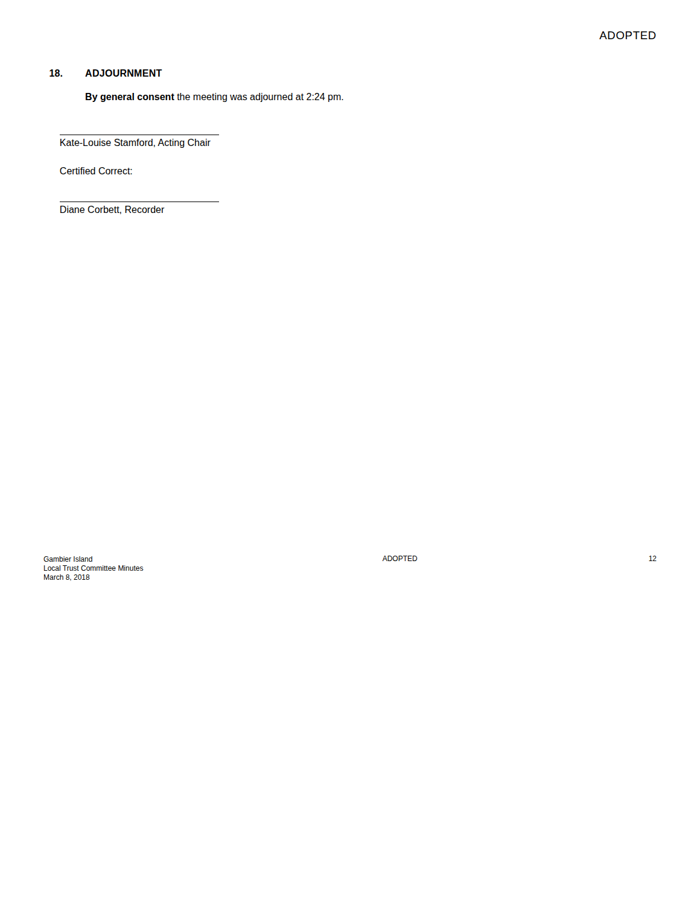ADOPTED
18. ADJOURNMENT
By general consent the meeting was adjourned at 2:24 pm.
Kate-Louise Stamford, Acting Chair
Certified Correct:
Diane Corbett, Recorder
Gambier Island
Local Trust Committee Minutes
March 8, 2018
ADOPTED
12